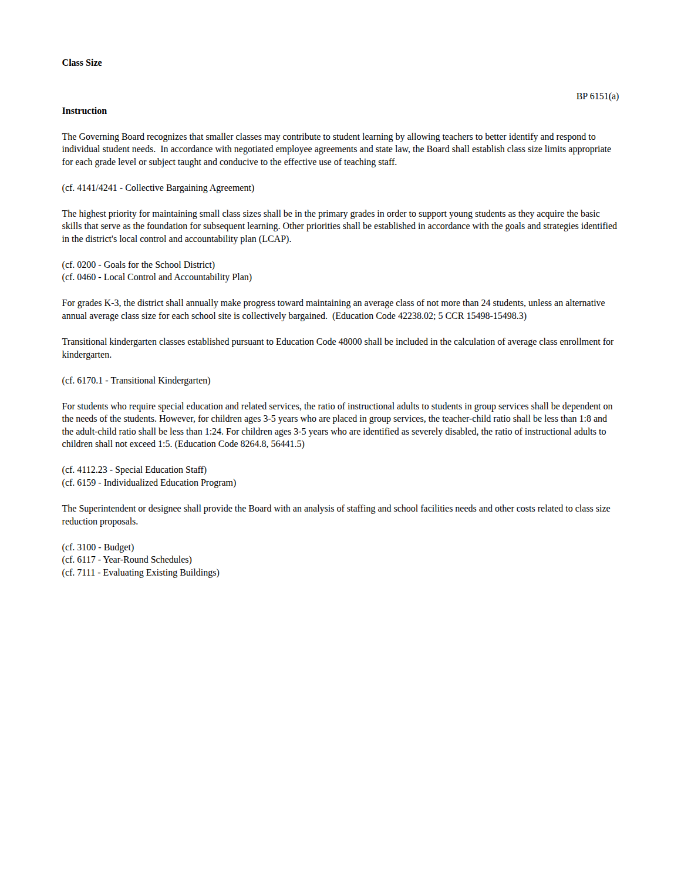Class Size
BP 6151(a)
Instruction
The Governing Board recognizes that smaller classes may contribute to student learning by allowing teachers to better identify and respond to individual student needs. In accordance with negotiated employee agreements and state law, the Board shall establish class size limits appropriate for each grade level or subject taught and conducive to the effective use of teaching staff.
(cf. 4141/4241 - Collective Bargaining Agreement)
The highest priority for maintaining small class sizes shall be in the primary grades in order to support young students as they acquire the basic skills that serve as the foundation for subsequent learning. Other priorities shall be established in accordance with the goals and strategies identified in the district's local control and accountability plan (LCAP).
(cf. 0200 - Goals for the School District)
(cf. 0460 - Local Control and Accountability Plan)
For grades K-3, the district shall annually make progress toward maintaining an average class of not more than 24 students, unless an alternative annual average class size for each school site is collectively bargained. (Education Code 42238.02; 5 CCR 15498-15498.3)
Transitional kindergarten classes established pursuant to Education Code 48000 shall be included in the calculation of average class enrollment for kindergarten.
(cf. 6170.1 - Transitional Kindergarten)
For students who require special education and related services, the ratio of instructional adults to students in group services shall be dependent on the needs of the students. However, for children ages 3-5 years who are placed in group services, the teacher-child ratio shall be less than 1:8 and the adult-child ratio shall be less than 1:24. For children ages 3-5 years who are identified as severely disabled, the ratio of instructional adults to children shall not exceed 1:5. (Education Code 8264.8, 56441.5)
(cf. 4112.23 - Special Education Staff)
(cf. 6159 - Individualized Education Program)
The Superintendent or designee shall provide the Board with an analysis of staffing and school facilities needs and other costs related to class size reduction proposals.
(cf. 3100 - Budget)
(cf. 6117 - Year-Round Schedules)
(cf. 7111 - Evaluating Existing Buildings)